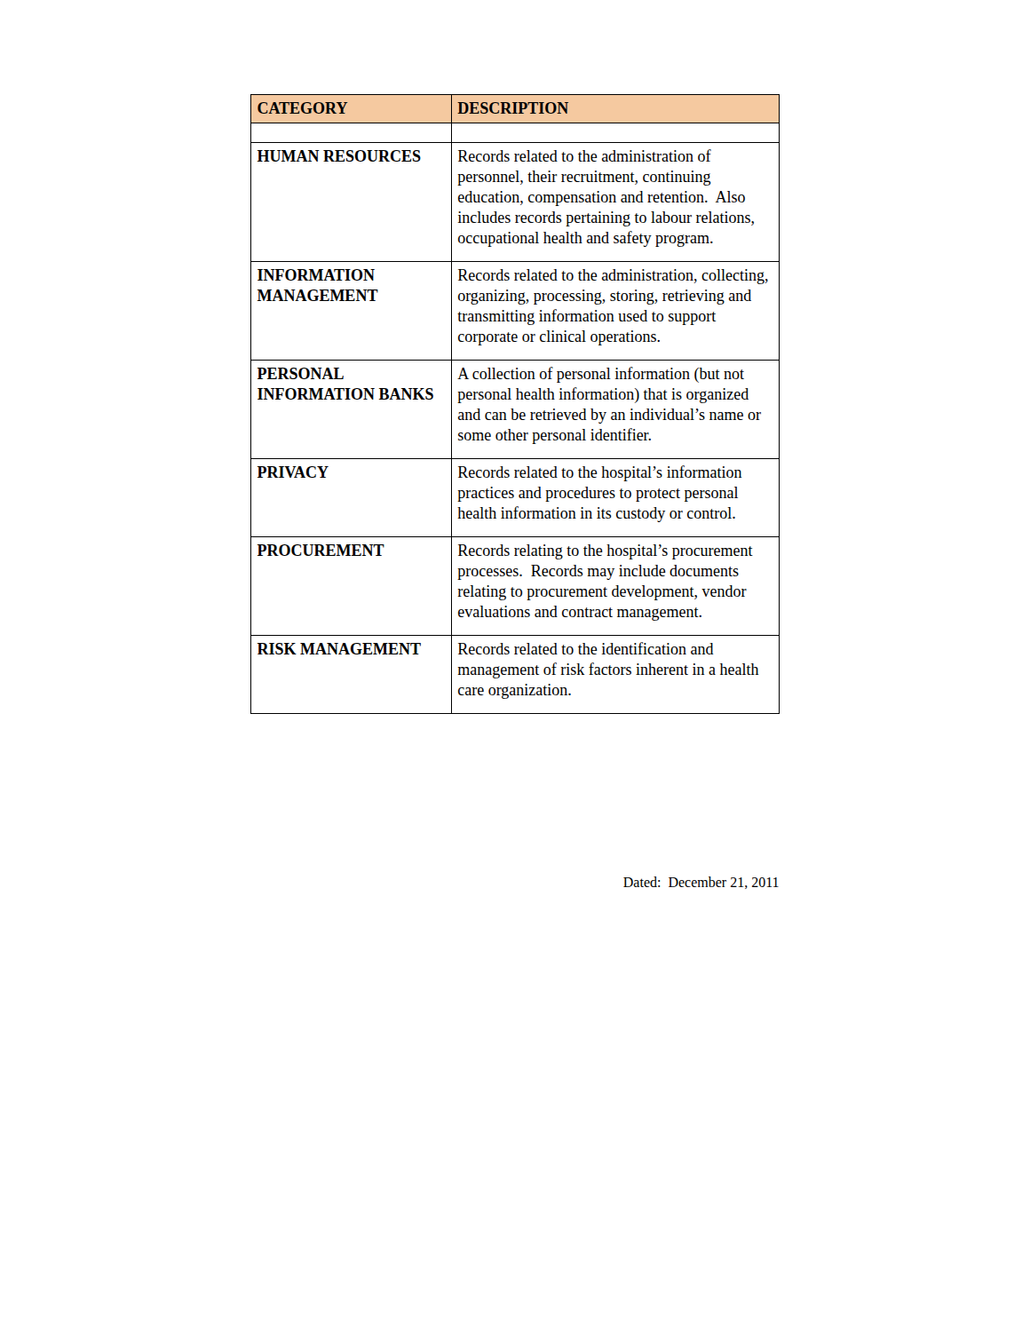| CATEGORY | DESCRIPTION |
| --- | --- |
| HUMAN RESOURCES | Records related to the administration of personnel, their recruitment, continuing education, compensation and retention. Also includes records pertaining to labour relations, occupational health and safety program. |
| INFORMATION MANAGEMENT | Records related to the administration, collecting, organizing, processing, storing, retrieving and transmitting information used to support corporate or clinical operations. |
| PERSONAL INFORMATION BANKS | A collection of personal information (but not personal health information) that is organized and can be retrieved by an individual’s name or some other personal identifier. |
| PRIVACY | Records related to the hospital’s information practices and procedures to protect personal health information in its custody or control. |
| PROCUREMENT | Records relating to the hospital’s procurement processes. Records may include documents relating to procurement development, vendor evaluations and contract management. |
| RISK MANAGEMENT | Records related to the identification and management of risk factors inherent in a health care organization. |
Dated: December 21, 2011